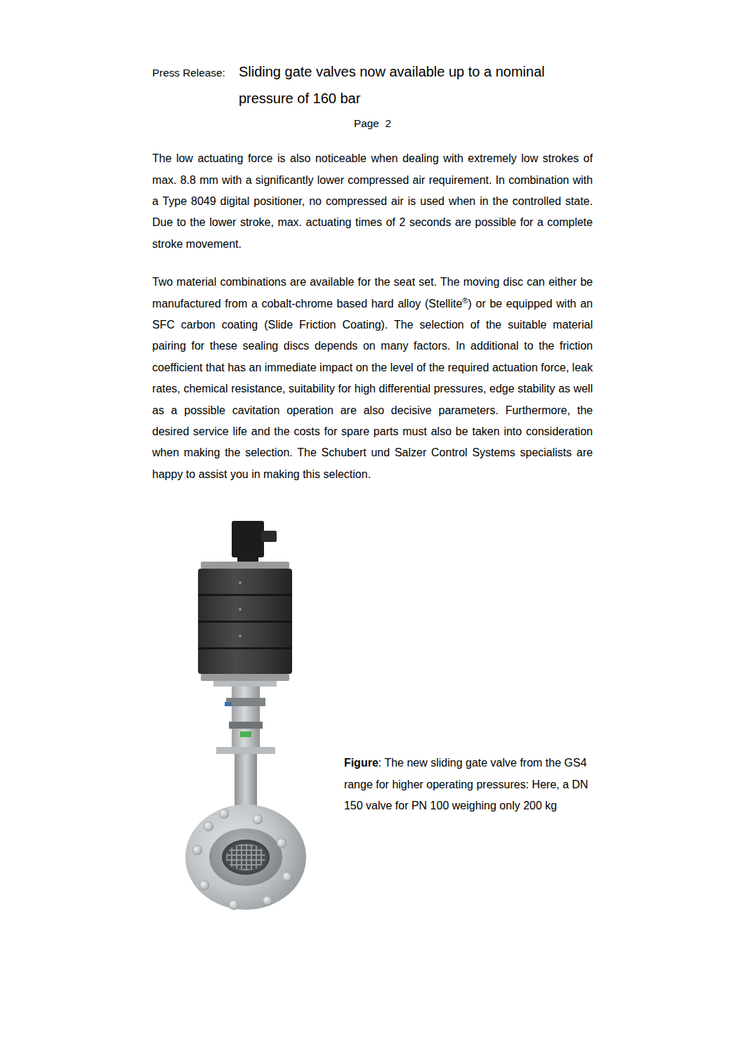Press Release:
Sliding gate valves now available up to a nominal pressure of 160 bar
Page 2
The low actuating force is also noticeable when dealing with extremely low strokes of max. 8.8 mm with a significantly lower compressed air requirement. In combination with a Type 8049 digital positioner, no compressed air is used when in the controlled state. Due to the lower stroke, max. actuating times of 2 seconds are possible for a complete stroke movement.
Two material combinations are available for the seat set. The moving disc can either be manufactured from a cobalt-chrome based hard alloy (Stellite®) or be equipped with an SFC carbon coating (Slide Friction Coating). The selection of the suitable material pairing for these sealing discs depends on many factors. In additional to the friction coefficient that has an immediate impact on the level of the required actuation force, leak rates, chemical resistance, suitability for high differential pressures, edge stability as well as a possible cavitation operation are also decisive parameters. Furthermore, the desired service life and the costs for spare parts must also be taken into consideration when making the selection. The Schubert und Salzer Control Systems specialists are happy to assist you in making this selection.
Figure: The new sliding gate valve from the GS4 range for higher operating pressures: Here, a DN 150 valve for PN 100 weighing only 200 kg